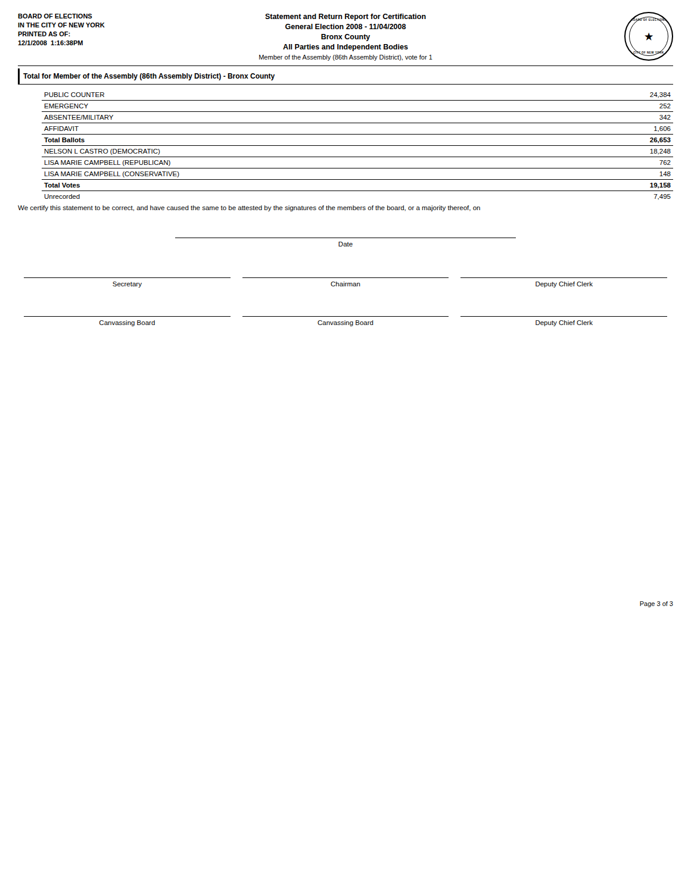BOARD OF ELECTIONS
IN THE CITY OF NEW YORK
PRINTED AS OF:
12/1/2008 1:16:38PM
Statement and Return Report for Certification
General Election 2008 - 11/04/2008
Bronx County
All Parties and Independent Bodies
Member of the Assembly (86th Assembly District), vote for 1
BOARD OF ELECTIONS
★
CITY OF NEW YORK
Total for Member of the Assembly (86th Assembly District) - Bronx County
| PUBLIC COUNTER | 24,384 |
| EMERGENCY | 252 |
| ABSENTEE/MILITARY | 342 |
| AFFIDAVIT | 1,606 |
| Total Ballots | 26,653 |
| NELSON L CASTRO (DEMOCRATIC) | 18,248 |
| LISA MARIE CAMPBELL (REPUBLICAN) | 762 |
| LISA MARIE CAMPBELL (CONSERVATIVE) | 148 |
| Total Votes | 19,158 |
| Unrecorded | 7,495 |
We certify this statement to be correct, and have caused the same to be attested by the signatures of the members of the board, or a majority thereof, on
Date
Secretary
Chairman
Deputy Chief Clerk
Canvassing Board
Canvassing Board
Deputy Chief Clerk
Page 3 of 3